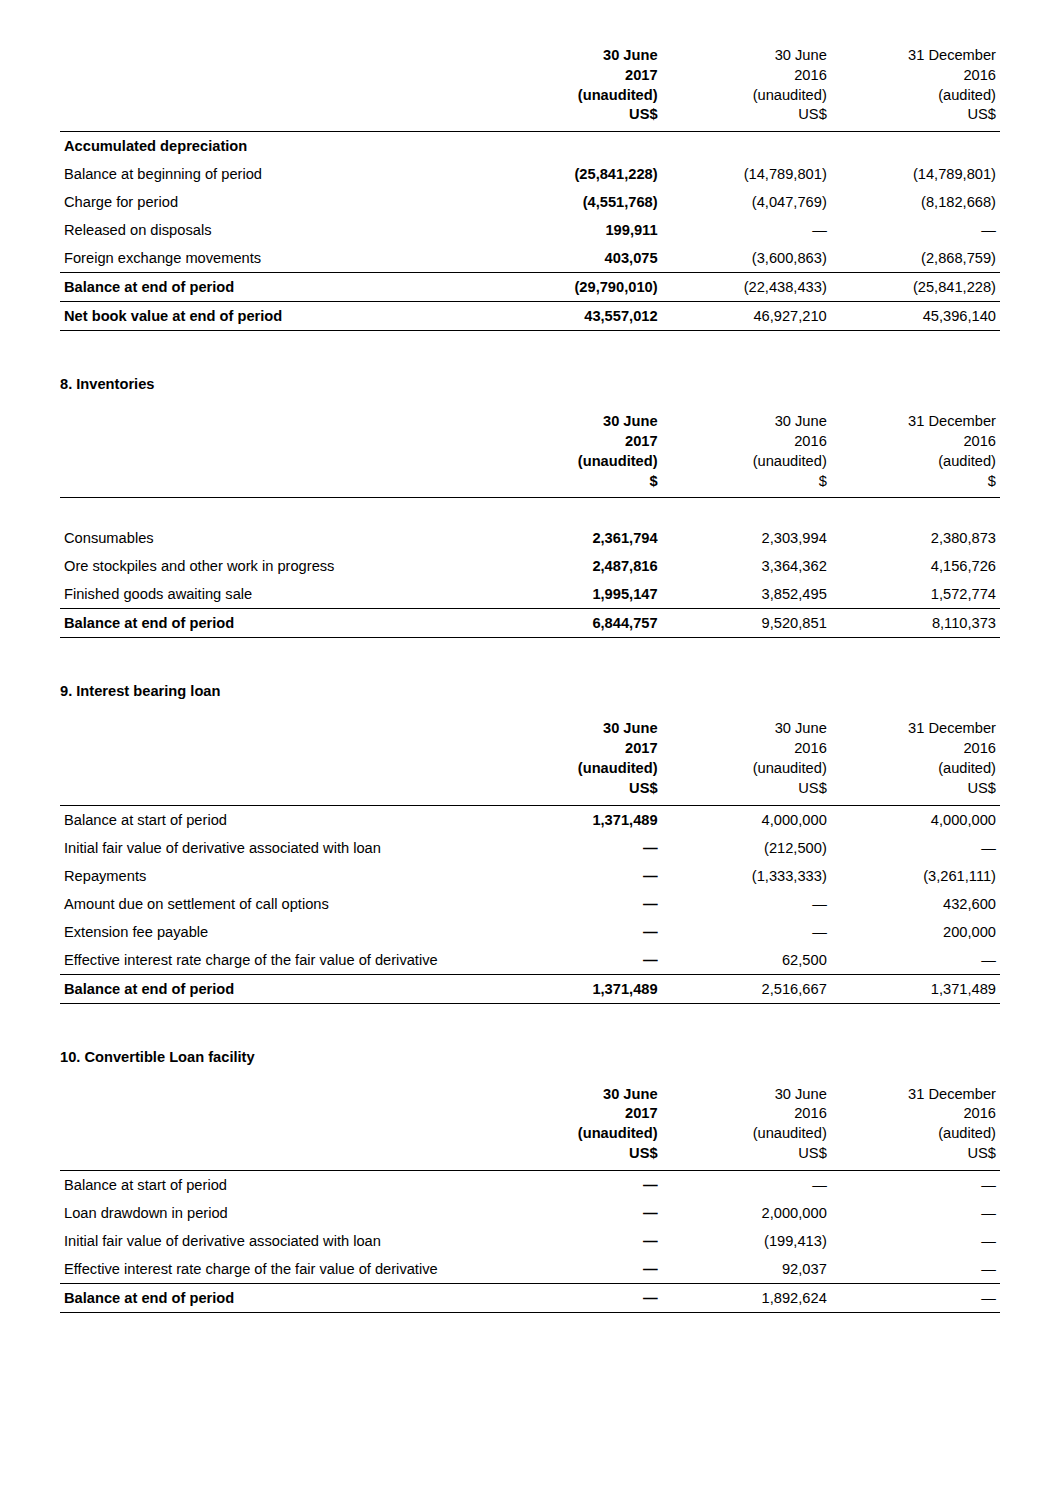| | 30 June 2017 (unaudited) US$ | 30 June 2016 (unaudited) US$ | 31 December 2016 (audited) US$ |
| --- | --- | --- | --- |
| Accumulated depreciation | | | |
| Balance at beginning of period | (25,841,228) | (14,789,801) | (14,789,801) |
| Charge for period | (4,551,768) | (4,047,769) | (8,182,668) |
| Released on disposals | 199,911 | — | — |
| Foreign exchange movements | 403,075 | (3,600,863) | (2,868,759) |
| Balance at end of period | (29,790,010) | (22,438,433) | (25,841,228) |
| Net book value at end of period | 43,557,012 | 46,927,210 | 45,396,140 |
8. Inventories
| | 30 June 2017 (unaudited) $ | 30 June 2016 (unaudited) $ | 31 December 2016 (audited) $ |
| --- | --- | --- | --- |
| Consumables | 2,361,794 | 2,303,994 | 2,380,873 |
| Ore stockpiles and other work in progress | 2,487,816 | 3,364,362 | 4,156,726 |
| Finished goods awaiting sale | 1,995,147 | 3,852,495 | 1,572,774 |
| Balance at end of period | 6,844,757 | 9,520,851 | 8,110,373 |
9. Interest bearing loan
| | 30 June 2017 (unaudited) US$ | 30 June 2016 (unaudited) US$ | 31 December 2016 (audited) US$ |
| --- | --- | --- | --- |
| Balance at start of period | 1,371,489 | 4,000,000 | 4,000,000 |
| Initial fair value of derivative associated with loan | — | (212,500) | — |
| Repayments | — | (1,333,333) | (3,261,111) |
| Amount due on settlement of call options | — | — | 432,600 |
| Extension fee payable | — | — | 200,000 |
| Effective interest rate charge of the fair value of derivative | — | 62,500 | — |
| Balance at end of period | 1,371,489 | 2,516,667 | 1,371,489 |
10. Convertible Loan facility
| | 30 June 2017 (unaudited) US$ | 30 June 2016 (unaudited) US$ | 31 December 2016 (audited) US$ |
| --- | --- | --- | --- |
| Balance at start of period | — | — | — |
| Loan drawdown in period | — | 2,000,000 | — |
| Initial fair value of derivative associated with loan | — | (199,413) | — |
| Effective interest rate charge of the fair value of derivative | — | 92,037 | — |
| Balance at end of period | — | 1,892,624 | — |